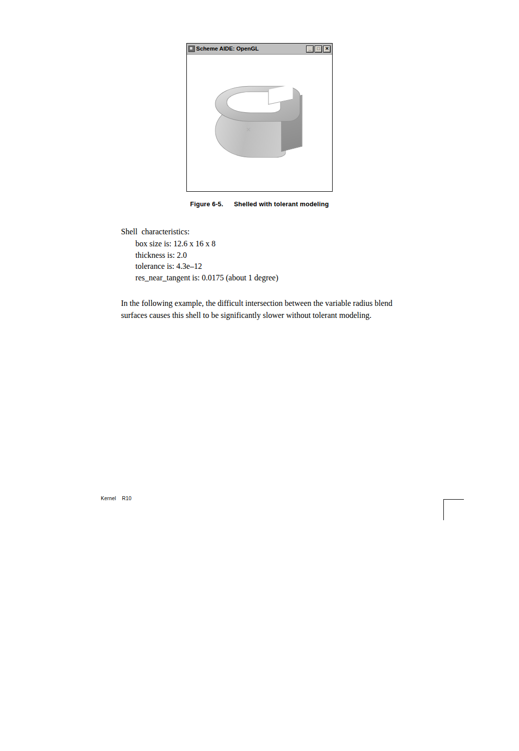Scheme AIDE: OpenGL _ □ ✕
✕
Figure 6-5. Shelled with tolerant modeling
Shell characteristics:
box size is: 12.6 x 16 x 8
thickness is: 2.0
tolerance is: 4.3e–12
res_near_tangent is: 0.0175 (about 1 degree)
In the following example, the difficult intersection between the variable radius blend surfaces causes this shell to be significantly slower without tolerant modeling.
Kernel R10